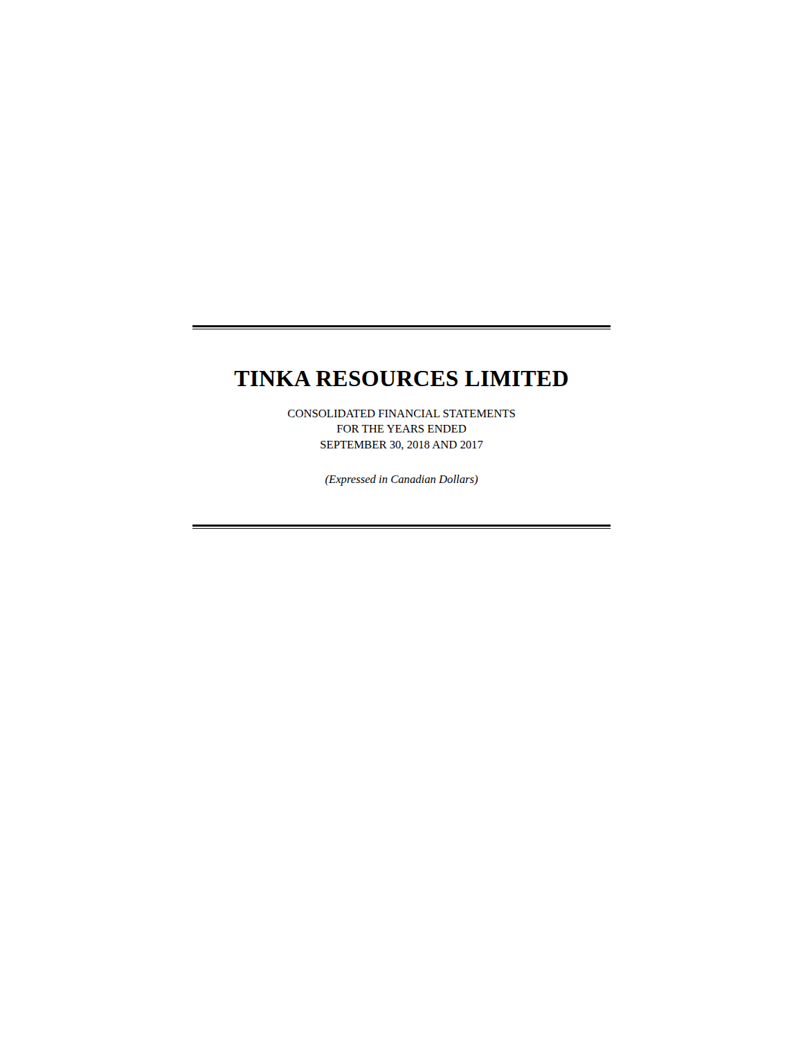TINKA RESOURCES LIMITED
CONSOLIDATED FINANCIAL STATEMENTS
FOR THE YEARS ENDED
SEPTEMBER 30, 2018 AND 2017
(Expressed in Canadian Dollars)